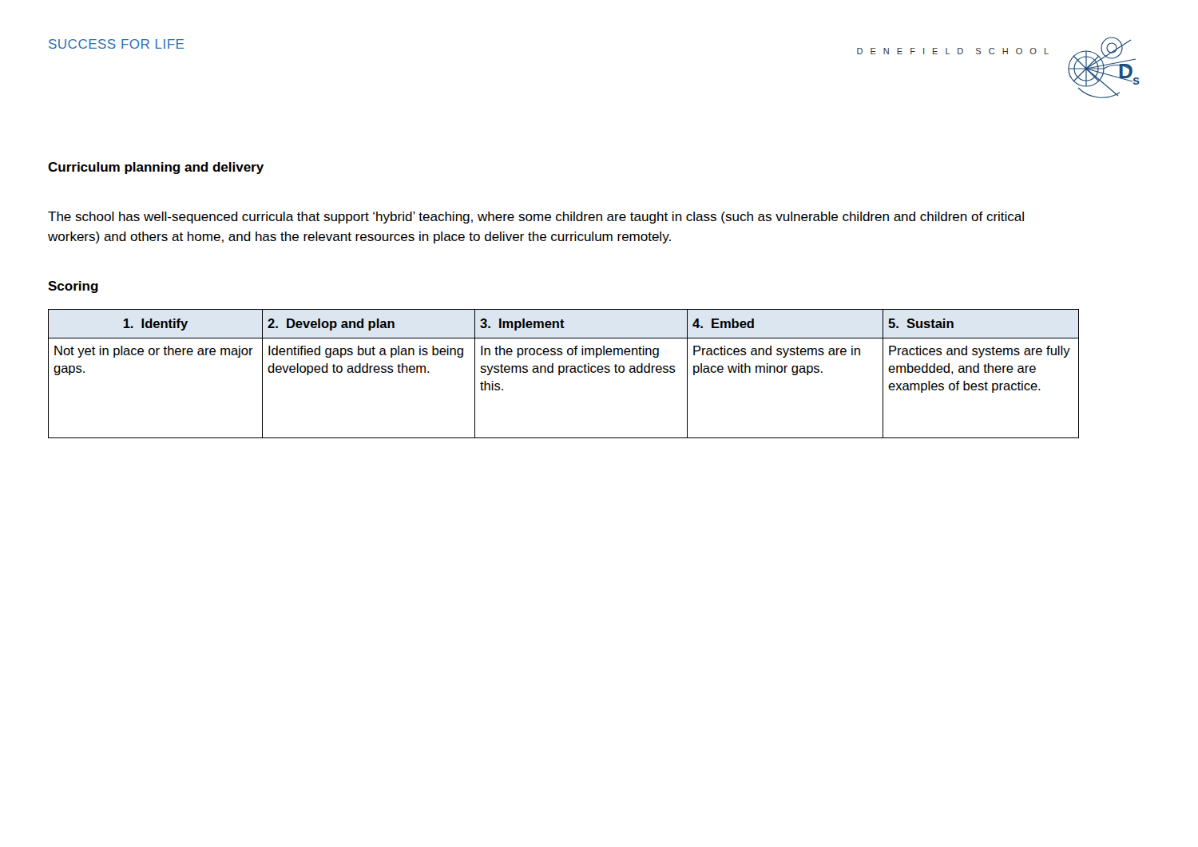SUCCESS FOR LIFE
D E N E F I E L D S C H O O L
D s
Curriculum planning and delivery
The school has well-sequenced curricula that support ‘hybrid’ teaching, where some children are taught in class (such as vulnerable children and children of critical workers) and others at home, and has the relevant resources in place to deliver the curriculum remotely.
Scoring
| 1. Identify | 2. Develop and plan | 3. Implement | 4. Embed | 5. Sustain |
| --- | --- | --- | --- | --- |
| Not yet in place or there are major gaps. | Identified gaps but a plan is being developed to address them. | In the process of implementing systems and practices to address this. | Practices and systems are in place with minor gaps. | Practices and systems are fully embedded, and there are examples of best practice. |